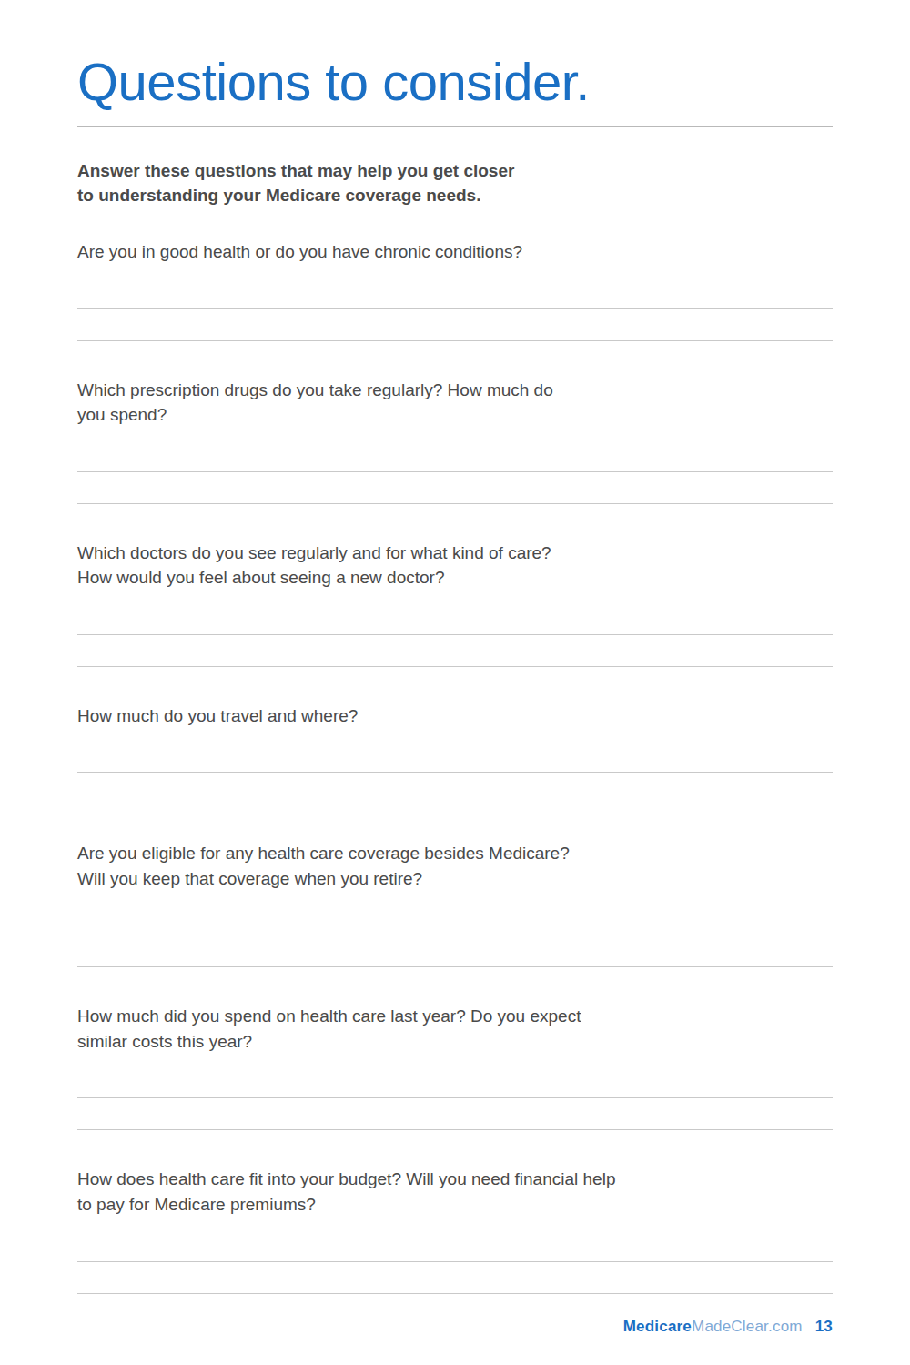Questions to consider.
Answer these questions that may help you get closer
to understanding your Medicare coverage needs.
Are you in good health or do you have chronic conditions?
Which prescription drugs do you take regularly? How much do
you spend?
Which doctors do you see regularly and for what kind of care?
How would you feel about seeing a new doctor?
How much do you travel and where?
Are you eligible for any health care coverage besides Medicare?
Will you keep that coverage when you retire?
How much did you spend on health care last year? Do you expect
similar costs this year?
How does health care fit into your budget? Will you need financial help
to pay for Medicare premiums?
Medicare MadeClear.com 13